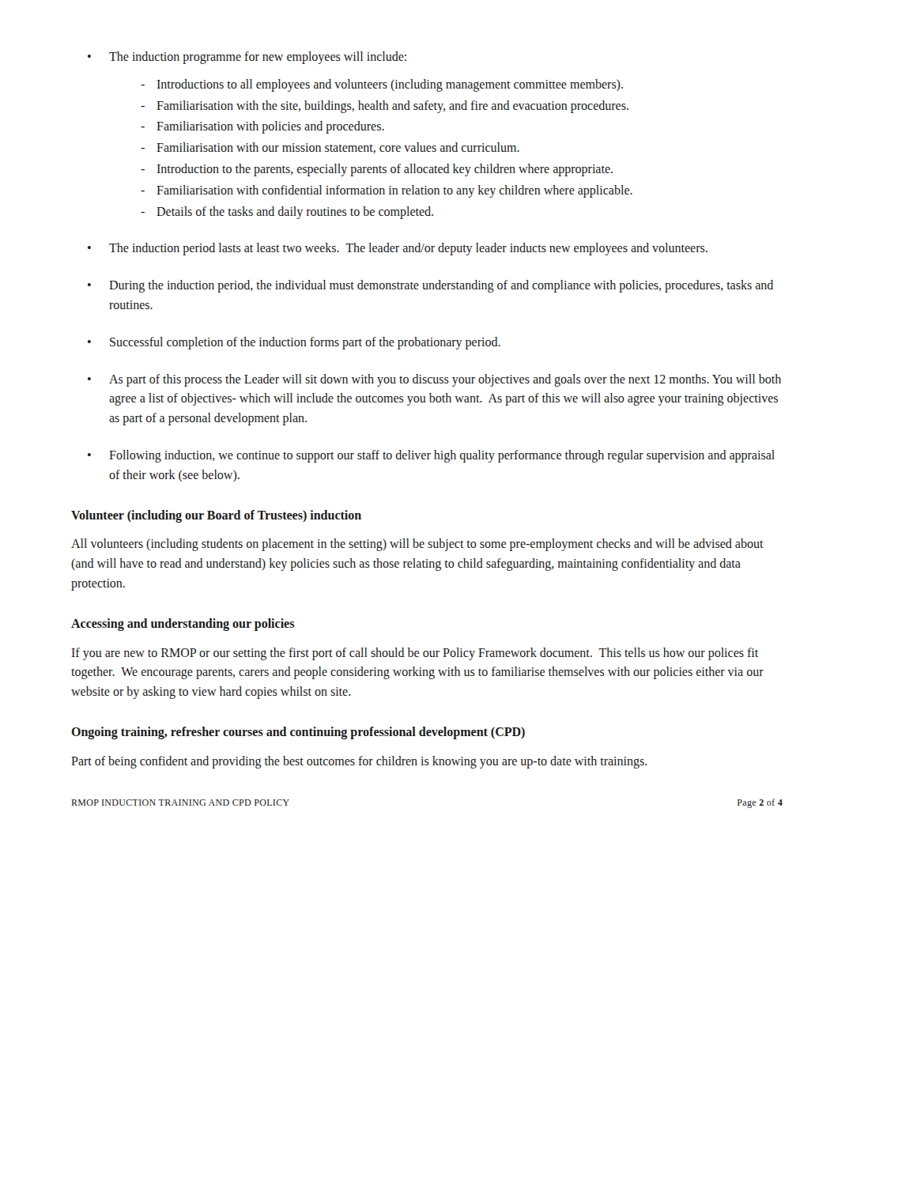The induction programme for new employees will include:
Introductions to all employees and volunteers (including management committee members).
Familiarisation with the site, buildings, health and safety, and fire and evacuation procedures.
Familiarisation with policies and procedures.
Familiarisation with our mission statement, core values and curriculum.
Introduction to the parents, especially parents of allocated key children where appropriate.
Familiarisation with confidential information in relation to any key children where applicable.
Details of the tasks and daily routines to be completed.
The induction period lasts at least two weeks. The leader and/or deputy leader inducts new employees and volunteers.
During the induction period, the individual must demonstrate understanding of and compliance with policies, procedures, tasks and routines.
Successful completion of the induction forms part of the probationary period.
As part of this process the Leader will sit down with you to discuss your objectives and goals over the next 12 months. You will both agree a list of objectives- which will include the outcomes you both want. As part of this we will also agree your training objectives as part of a personal development plan.
Following induction, we continue to support our staff to deliver high quality performance through regular supervision and appraisal of their work (see below).
Volunteer (including our Board of Trustees) induction
All volunteers (including students on placement in the setting) will be subject to some pre-employment checks and will be advised about (and will have to read and understand) key policies such as those relating to child safeguarding, maintaining confidentiality and data protection.
Accessing and understanding our policies
If you are new to RMOP or our setting the first port of call should be our Policy Framework document. This tells us how our polices fit together. We encourage parents, carers and people considering working with us to familiarise themselves with our policies either via our website or by asking to view hard copies whilst on site.
Ongoing training, refresher courses and continuing professional development (CPD)
Part of being confident and providing the best outcomes for children is knowing you are up-to date with trainings.
RMOP Induction Training and CPD Policy Page 2 of 4